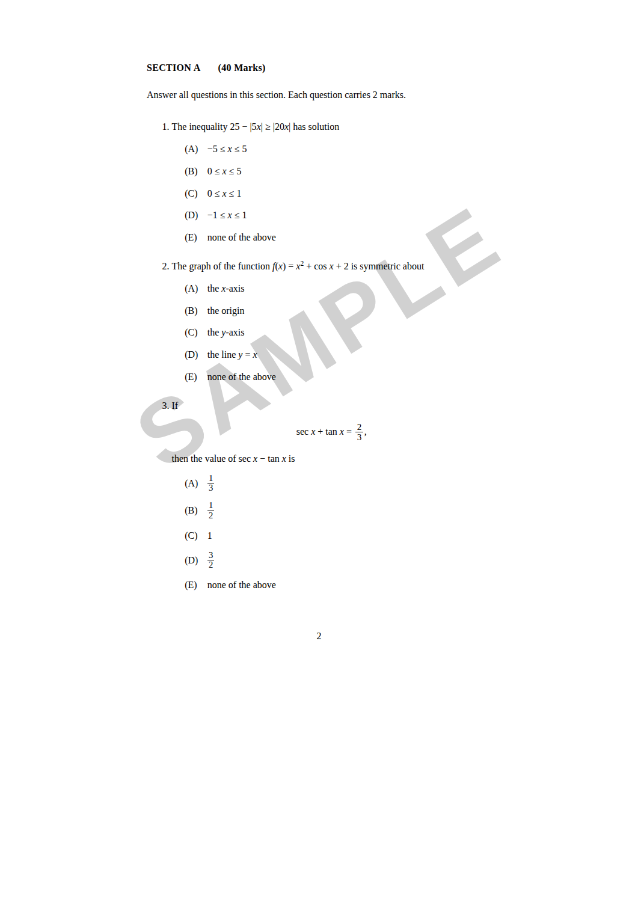SAMPLE
SECTION A (40 Marks)
Answer all questions in this section. Each question carries 2 marks.
The inequality 25 − |5x| ≥ |20x| has solution
(A) −5 ≤ x ≤ 5
(B) 0 ≤ x ≤ 5
(C) 0 ≤ x ≤ 1
(D) −1 ≤ x ≤ 1
(E) none of the above
The graph of the function f(x) = x2 + cos x + 2 is symmetric about
(A) the x-axis
(B) the origin
(C) the y-axis
(D) the line y = x
(E) none of the above
If
sec x + tan x = 23,
then the value of sec x − tan x is
(A) 13
(B) 12
(C) 1
(D) 32
(E) none of the above
2